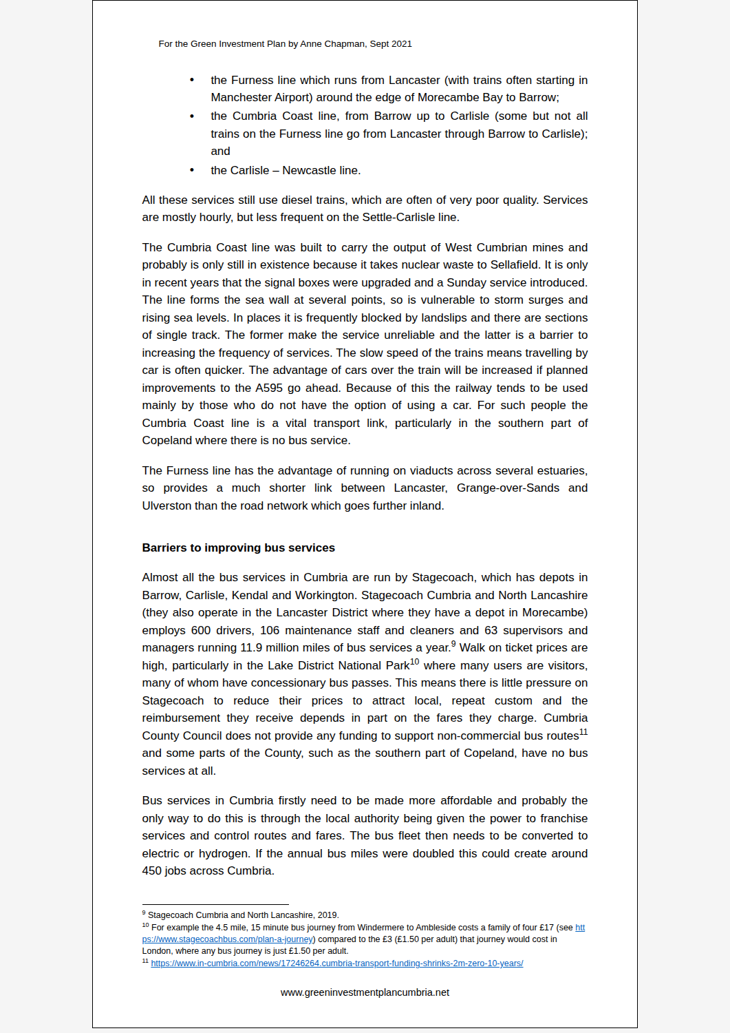For the Green Investment Plan by Anne Chapman, Sept 2021
the Furness line which runs from Lancaster (with trains often starting in Manchester Airport) around the edge of Morecambe Bay to Barrow;
the Cumbria Coast line, from Barrow up to Carlisle (some but not all trains on the Furness line go from Lancaster through Barrow to Carlisle); and
the Carlisle – Newcastle line.
All these services still use diesel trains, which are often of very poor quality. Services are mostly hourly, but less frequent on the Settle-Carlisle line.
The Cumbria Coast line was built to carry the output of West Cumbrian mines and probably is only still in existence because it takes nuclear waste to Sellafield. It is only in recent years that the signal boxes were upgraded and a Sunday service introduced. The line forms the sea wall at several points, so is vulnerable to storm surges and rising sea levels. In places it is frequently blocked by landslips and there are sections of single track. The former make the service unreliable and the latter is a barrier to increasing the frequency of services. The slow speed of the trains means travelling by car is often quicker. The advantage of cars over the train will be increased if planned improvements to the A595 go ahead. Because of this the railway tends to be used mainly by those who do not have the option of using a car. For such people the Cumbria Coast line is a vital transport link, particularly in the southern part of Copeland where there is no bus service.
The Furness line has the advantage of running on viaducts across several estuaries, so provides a much shorter link between Lancaster, Grange-over-Sands and Ulverston than the road network which goes further inland.
Barriers to improving bus services
Almost all the bus services in Cumbria are run by Stagecoach, which has depots in Barrow, Carlisle, Kendal and Workington. Stagecoach Cumbria and North Lancashire (they also operate in the Lancaster District where they have a depot in Morecambe) employs 600 drivers, 106 maintenance staff and cleaners and 63 supervisors and managers running 11.9 million miles of bus services a year.9 Walk on ticket prices are high, particularly in the Lake District National Park10 where many users are visitors, many of whom have concessionary bus passes. This means there is little pressure on Stagecoach to reduce their prices to attract local, repeat custom and the reimbursement they receive depends in part on the fares they charge. Cumbria County Council does not provide any funding to support non-commercial bus routes11 and some parts of the County, such as the southern part of Copeland, have no bus services at all.
Bus services in Cumbria firstly need to be made more affordable and probably the only way to do this is through the local authority being given the power to franchise services and control routes and fares. The bus fleet then needs to be converted to electric or hydrogen. If the annual bus miles were doubled this could create around 450 jobs across Cumbria.
9 Stagecoach Cumbria and North Lancashire, 2019.
10 For example the 4.5 mile, 15 minute bus journey from Windermere to Ambleside costs a family of four £17 (see https://www.stagecoachbus.com/plan-a-journey) compared to the £3 (£1.50 per adult) that journey would cost in London, where any bus journey is just £1.50 per adult.
11 https://www.in-cumbria.com/news/17246264.cumbria-transport-funding-shrinks-2m-zero-10-years/
www.greeninvestmentplancumbria.net